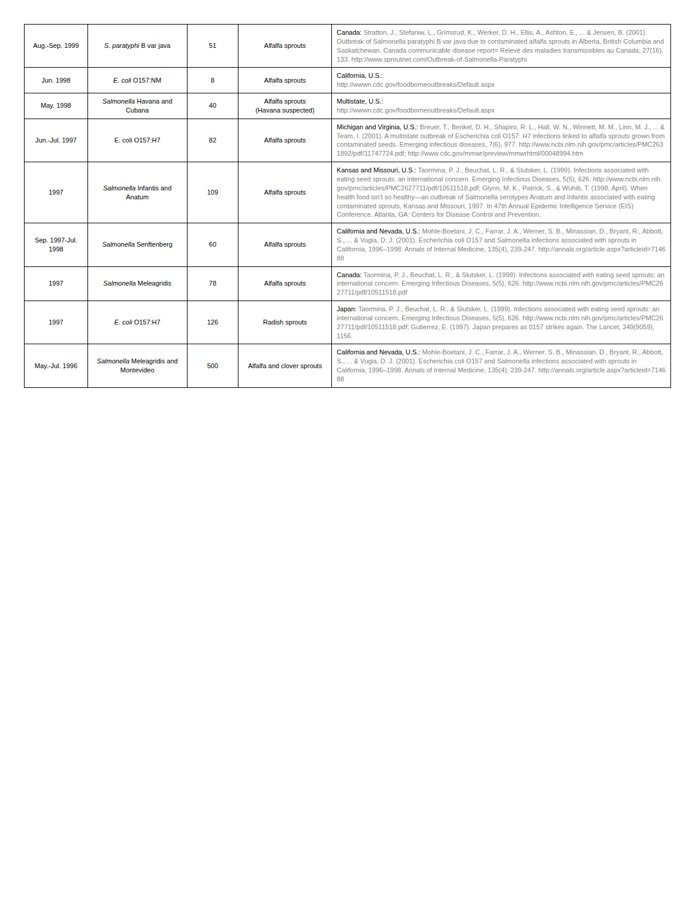| Aug.-Sep. 1999 | S. paratyphi B var java | 51 | Alfalfa sprouts | Canada: Stratton, J., Stefaniw, L., Grimsrud, K., Werker, D. H., Ellis, A., Ashton, E., ... & Jensen, B. (2001). Outbreak of Salmonella paratyphi B var java due to contaminated alfalfa sprouts in Alberta, British Columbia and Saskatchewan. Canada communicable disease report= Relevé des maladies transmissibles au Canada, 27(16), 133. http://www.sproutnet.com/Outbreak-of-Salmonella-Paratyphi |
| Jun. 1998 | E. coli O157:NM | 8 | Alfalfa sprouts | California, U.S.: http://wwwn.cdc.gov/foodborneoutbreaks/Default.aspx |
| May. 1998 | Salmonella Havana and Cubana | 40 | Alfalfa sprouts (Havana suspected) | Multistate, U.S.: http://wwwn.cdc.gov/foodborneoutbreaks/Default.aspx |
| Jun.-Jul. 1997 | E. coli O157:H7 | 82 | Alfalfa sprouts | Michigan and Virginia, U.S.: Breuer, T., Benkel, D. H., Shapiro, R. L., Hall, W. N., Winnett, M. M., Linn, M. J., ... & Team, I. (2001). A multistate outbreak of Escherichia coli O157: H7 infections linked to alfalfa sprouts grown from contaminated seeds. Emerging infectious diseases, 7(6), 977. http://www.ncbi.nlm.nih.gov/pmc/articles/PMC2631892/pdf/11747724.pdf ; http://www.cdc.gov/mmwr/preview/mmwrhtml/00048994.htm |
| 1997 | Salmonella Infantis and Anatum | 109 | Alfalfa sprouts | Kansas and Missouri, U.S.: Taormina, P. J., Beuchat, L. R., & Slutsker, L. (1999). Infections associated with eating seed sprouts: an international concern. Emerging Infectious Diseases, 5(5), 626. http://www.ncbi.nlm.nih.gov/pmc/articles/PMC2627711/pdf/10511518.pdf ; Glynn, M. K., Patrick, S., & Wuhib, T. (1998, April). When health food isn't so healthy—an outbreak of Salmonella serotypes Anatum and Infantis associated with eating contaminated sprouts, Kansas and Missouri, 1997. In 47th Annual Epidemic Intelligence Service (EIS) Conference. Atlanta, GA: Centers for Disease Control and Prevention. |
| Sep. 1997-Jul. 1998 | Salmonella Senftenberg | 60 | Alfalfa sprouts | California and Nevada, U.S.: Mohle-Boetani, J. C., Farrar, J. A., Werner, S. B., Minassian, D., Bryant, R., Abbott, S., ... & Vugia, D. J. (2001). Escherichia coli O157 and Salmonella infections associated with sprouts in California, 1996–1998. Annals of Internal Medicine, 135(4), 239-247. http://annals.org/article.aspx?articleid=714688 |
| 1997 | Salmonella Meleagridis | 78 | Alfalfa sprouts | Canada: Taormina, P. J., Beuchat, L. R., & Slutsker, L. (1999). Infections associated with eating seed sprouts: an international concern. Emerging Infectious Diseases, 5(5), 626. http://www.ncbi.nlm.nih.gov/pmc/articles/PMC2627711/pdf/10511518.pdf |
| 1997 | E. coli O157:H7 | 126 | Radish sprouts | Japan: Taormina, P. J., Beuchat, L. R., & Slutsker, L. (1999). Infections associated with eating seed sprouts: an international concern. Emerging Infectious Diseases, 5(5), 626. http://www.ncbi.nlm.nih.gov/pmc/articles/PMC2627711/pdf/10511518.pdf ; Gutierrez, E. (1997). Japan prepares as 0157 strikes again. The Lancet, 349(9059), 1156. |
| May.-Jul. 1996 | Salmonella Meleagridis and Montevideo | 500 | Alfalfa and clover sprouts | California and Nevada, U.S.: Mohle-Boetani, J. C., Farrar, J. A., Werner, S. B., Minassian, D., Bryant, R., Abbott, S., ... & Vugia, D. J. (2001). Escherichia coli O157 and Salmonella infections associated with sprouts in California, 1996–1998. Annals of Internal Medicine, 135(4), 239-247. http://annals.org/article.aspx?articleid=714688 |